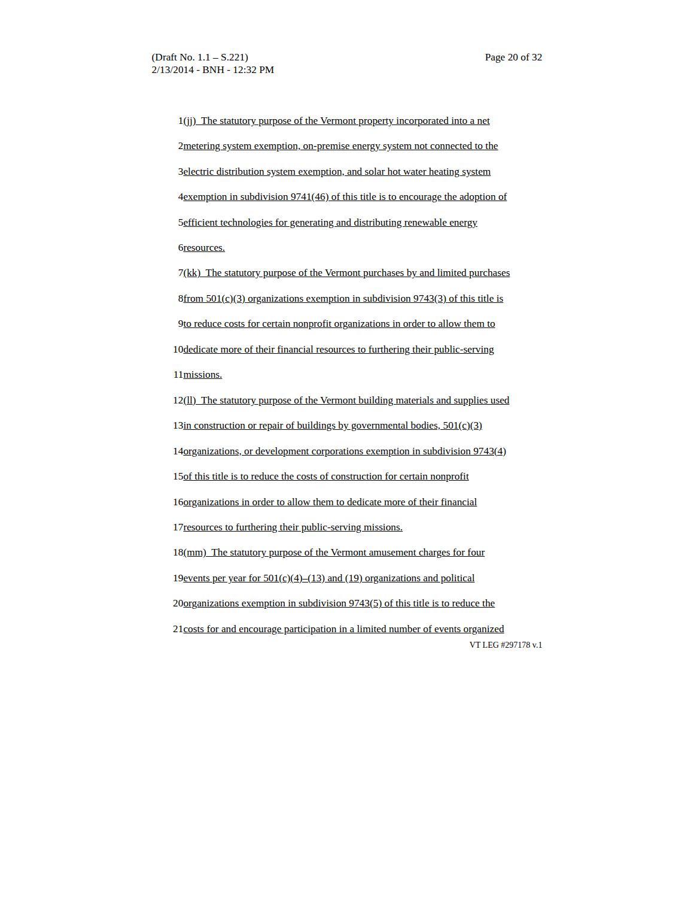(Draft No. 1.1 – S.221) 2/13/2014 - BNH - 12:32 PM
Page 20 of 32
| 1 | (jj) The statutory purpose of the Vermont property incorporated into a net |
| 2 | metering system exemption, on-premise energy system not connected to the |
| 3 | electric distribution system exemption, and solar hot water heating system |
| 4 | exemption in subdivision 9741(46) of this title is to encourage the adoption of |
| 5 | efficient technologies for generating and distributing renewable energy |
| 6 | resources. |
| 7 | (kk) The statutory purpose of the Vermont purchases by and limited purchases |
| 8 | from 501(c)(3) organizations exemption in subdivision 9743(3) of this title is |
| 9 | to reduce costs for certain nonprofit organizations in order to allow them to |
| 10 | dedicate more of their financial resources to furthering their public-serving |
| 11 | missions. |
| 12 | (ll) The statutory purpose of the Vermont building materials and supplies used |
| 13 | in construction or repair of buildings by governmental bodies, 501(c)(3) |
| 14 | organizations, or development corporations exemption in subdivision 9743(4) |
| 15 | of this title is to reduce the costs of construction for certain nonprofit |
| 16 | organizations in order to allow them to dedicate more of their financial |
| 17 | resources to furthering their public-serving missions. |
| 18 | (mm) The statutory purpose of the Vermont amusement charges for four |
| 19 | events per year for 501(c)(4)–(13) and (19) organizations and political |
| 20 | organizations exemption in subdivision 9743(5) of this title is to reduce the |
| 21 | costs for and encourage participation in a limited number of events organized |
VT LEG #297178 v.1